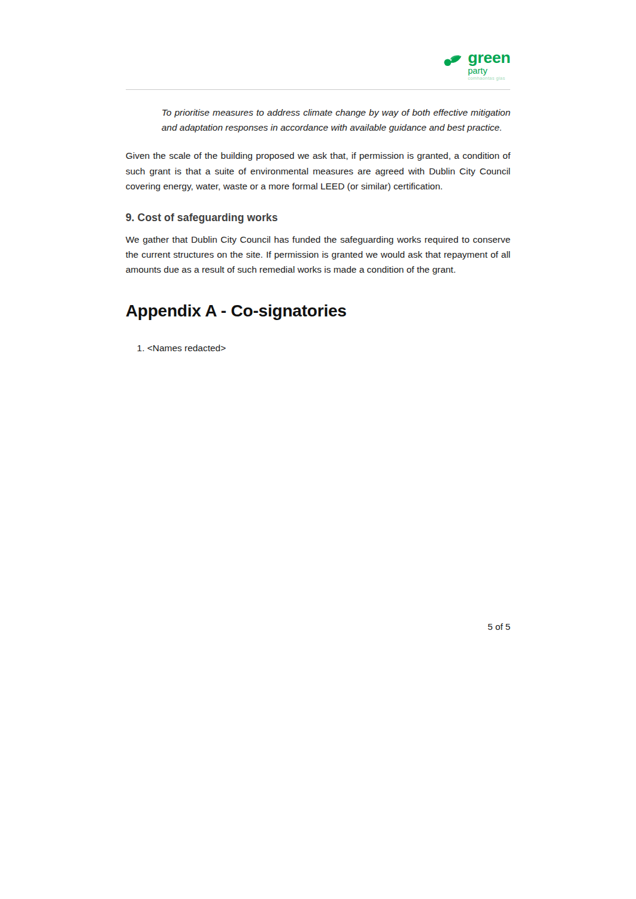green party comhaontas glas
To prioritise measures to address climate change by way of both effective mitigation and adaptation responses in accordance with available guidance and best practice.
Given the scale of the building proposed we ask that, if permission is granted, a condition of such grant is that a suite of environmental measures are agreed with Dublin City Council covering energy, water, waste or a more formal LEED (or similar) certification.
9. Cost of safeguarding works
We gather that Dublin City Council has funded the safeguarding works required to conserve the current structures on the site. If permission is granted we would ask that repayment of all amounts due as a result of such remedial works is made a condition of the grant.
Appendix A - Co-signatories
<Names redacted>
5 of 5